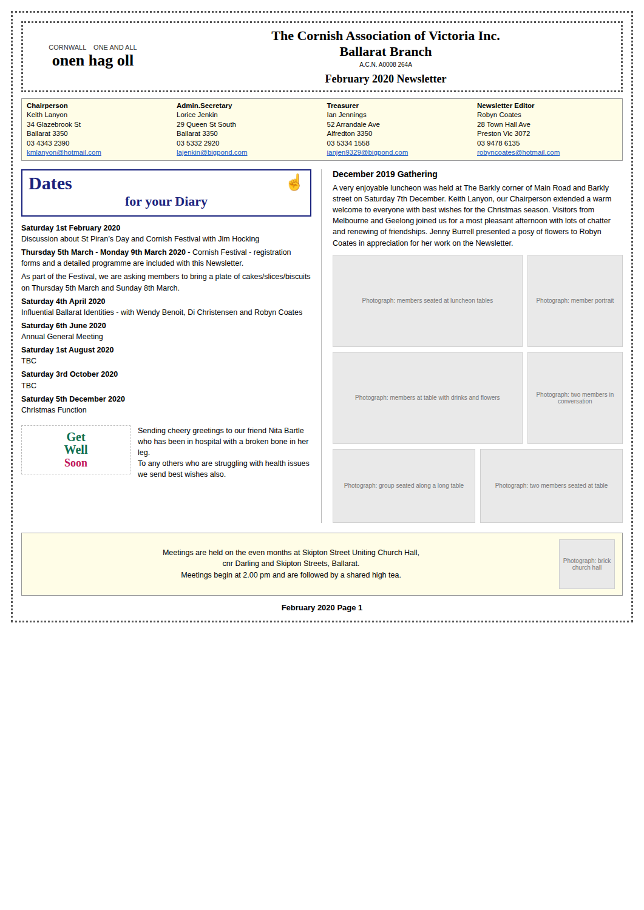CORNWALL ONE AND ALL
onen hag oll
The Cornish Association of Victoria Inc.
Ballarat Branch
A.C.N. A0008 264A
February 2020 Newsletter
| Chairperson Keith Lanyon 34 Glazebrook St Ballarat 3350 03 4343 2390 kmlanyon@hotmail.com | Admin.Secretary Lorice Jenkin 29 Queen St South Ballarat 3350 03 5332 2920 lajenkin@bigpond.com | Treasurer Ian Jennings 52 Arrandale Ave Alfredton 3350 03 5334 1558 ianjen9329@bigpond.com | Newsletter Editor Robyn Coates 28 Town Hall Ave Preston Vic 3072 03 9478 6135 robyncoates@hotmail.com |
☝
Dates
for your Diary
Saturday 1st February 2020
Discussion about St Piran’s Day and Cornish Festival with Jim Hocking
Thursday 5th March - Monday 9th March 2020 - Cornish Festival - registration forms and a detailed programme are included with this Newsletter.
As part of the Festival, we are asking members to bring a plate of cakes/slices/biscuits on Thursday 5th March and Sunday 8th March.
Saturday 4th April 2020
Influential Ballarat Identities - with Wendy Benoit, Di Christensen and Robyn Coates
Saturday 6th June 2020
Annual General Meeting
Saturday 1st August 2020
TBC
Saturday 3rd October 2020
TBC
Saturday 5th December 2020
Christmas Function
Get
Well
Soon
Sending cheery greetings to our friend Nita Bartle who has been in hospital with a broken bone in her leg.
To any others who are struggling with health issues we send best wishes also.
December 2019 Gathering
A very enjoyable luncheon was held at The Barkly corner of Main Road and Barkly street on Saturday 7th December. Keith Lanyon, our Chairperson extended a warm welcome to everyone with best wishes for the Christmas season. Visitors from Melbourne and Geelong joined us for a most pleasant afternoon with lots of chatter and renewing of friendships. Jenny Burrell presented a posy of flowers to Robyn Coates in appreciation for her work on the Newsletter.
Photograph: members seated at luncheon tables
Photograph: member portrait
Photograph: members at table with drinks and flowers
Photograph: two members in conversation
Photograph: group seated along a long table
Photograph: two members seated at table
Meetings are held on the even months at Skipton Street Uniting Church Hall,
cnr Darling and Skipton Streets, Ballarat.
Meetings begin at 2.00 pm and are followed by a shared high tea.
Photograph: brick church hall
February 2020 Page 1